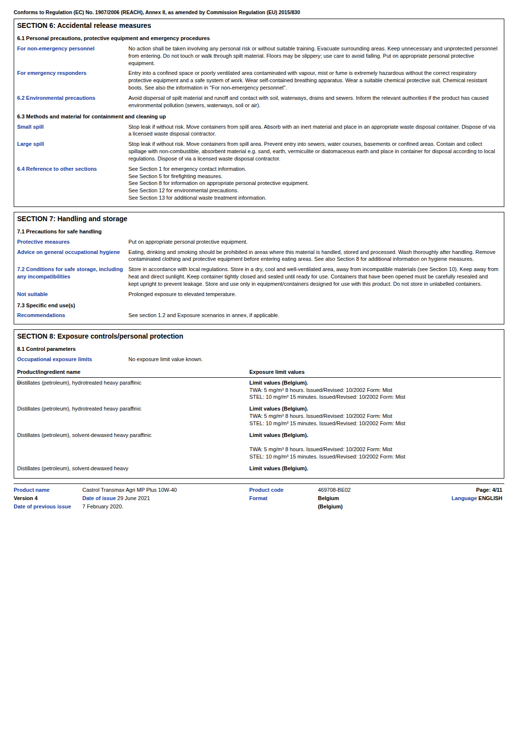Conforms to Regulation (EC) No. 1907/2006 (REACH), Annex II, as amended by Commission Regulation (EU) 2015/830
SECTION 6: Accidental release measures
6.1 Personal precautions, protective equipment and emergency procedures
| For non-emergency personnel | No action shall be taken involving any personal risk or without suitable training. Evacuate surrounding areas. Keep unnecessary and unprotected personnel from entering. Do not touch or walk through spilt material. Floors may be slippery; use care to avoid falling. Put on appropriate personal protective equipment. |
| For emergency responders | Entry into a confined space or poorly ventilated area contaminated with vapour, mist or fume is extremely hazardous without the correct respiratory protective equipment and a safe system of work. Wear self-contained breathing apparatus. Wear a suitable chemical protective suit. Chemical resistant boots. See also the information in "For non-emergency personnel". |
| 6.2 Environmental precautions | Avoid dispersal of spilt material and runoff and contact with soil, waterways, drains and sewers. Inform the relevant authorities if the product has caused environmental pollution (sewers, waterways, soil or air). |
6.3 Methods and material for containment and cleaning up
| Small spill | Stop leak if without risk. Move containers from spill area. Absorb with an inert material and place in an appropriate waste disposal container. Dispose of via a licensed waste disposal contractor. |
| Large spill | Stop leak if without risk. Move containers from spill area. Prevent entry into sewers, water courses, basements or confined areas. Contain and collect spillage with non-combustible, absorbent material e.g. sand, earth, vermiculite or diatomaceous earth and place in container for disposal according to local regulations. Dispose of via a licensed waste disposal contractor. |
| 6.4 Reference to other sections | See Section 1 for emergency contact information. See Section 5 for firefighting measures. See Section 8 for information on appropriate personal protective equipment. See Section 12 for environmental precautions. See Section 13 for additional waste treatment information. |
SECTION 7: Handling and storage
7.1 Precautions for safe handling
| Protective measures | Put on appropriate personal protective equipment. |
| Advice on general occupational hygiene | Eating, drinking and smoking should be prohibited in areas where this material is handled, stored and processed. Wash thoroughly after handling. Remove contaminated clothing and protective equipment before entering eating areas. See also Section 8 for additional information on hygiene measures. |
| 7.2 Conditions for safe storage, including any incompatibilities | Store in accordance with local regulations. Store in a dry, cool and well-ventilated area, away from incompatible materials (see Section 10). Keep away from heat and direct sunlight. Keep container tightly closed and sealed until ready for use. Containers that have been opened must be carefully resealed and kept upright to prevent leakage. Store and use only in equipment/containers designed for use with this product. Do not store in unlabelled containers. |
| Not suitable | Prolonged exposure to elevated temperature. |
7.3 Specific end use(s)
| Recommendations | See section 1.2 and Exposure scenarios in annex, if applicable. |
SECTION 8: Exposure controls/personal protection
8.1 Control parameters
| Occupational exposure limits | No exposure limit value known. |
| Product/ingredient name | Exposure limit values |
| D istillates (petroleum), hydrotreated heavy paraffinic | Limit values (Belgium). TWA: 5 mg/m³ 8 hours. Issued/Revised: 10/2002 Form: Mist STEL: 10 mg/m³ 15 minutes. Issued/Revised: 10/2002 Form: Mist |
| Distillates (petroleum), hydrotreated heavy paraffinic | Limit values (Belgium). TWA: 5 mg/m³ 8 hours. Issued/Revised: 10/2002 Form: Mist STEL: 10 mg/m³ 15 minutes. Issued/Revised: 10/2002 Form: Mist |
| Distillates (petroleum), solvent-dewaxed heavy paraffinic | Limit values (Belgium). TWA: 5 mg/m³ 8 hours. Issued/Revised: 10/2002 Form: Mist STEL: 10 mg/m³ 15 minutes. Issued/Revised: 10/2002 Form: Mist |
| Distillates (petroleum), solvent-dewaxed heavy | Limit values (Belgium). |
| Product name | Castrol Transmax Agri MP Plus 10W-40 | Product code | 469708-BE02 | Page: 4/11 |
| Version 4 | Date of issue 29 June 2021 | Format | Belgium | Language ENGLISH |
| Date of previous issue | 7 February 2020. | | (Belgium) | |